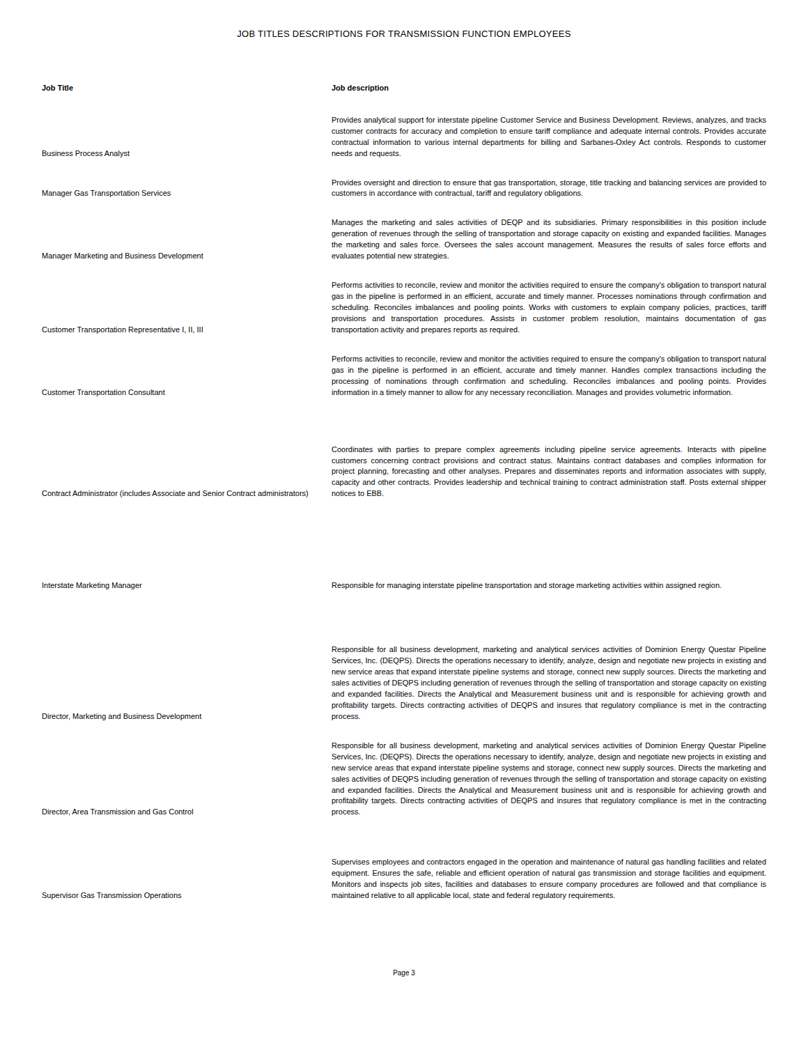JOB TITLES DESCRIPTIONS FOR TRANSMISSION FUNCTION EMPLOYEES
| Job Title | Job description |
| --- | --- |
| Business Process Analyst | Provides analytical support for interstate pipeline Customer Service and Business Development. Reviews, analyzes, and tracks customer contracts for accuracy and completion to ensure tariff compliance and adequate internal controls. Provides accurate contractual information to various internal departments for billing and Sarbanes-Oxley Act controls. Responds to customer needs and requests. |
| Manager Gas Transportation Services | Provides oversight and direction to ensure that gas transportation, storage, title tracking and balancing services are provided to customers in accordance with contractual, tariff and regulatory obligations. |
| Manager Marketing and Business Development | Manages the marketing and sales activities of DEQP and its subsidiaries. Primary responsibilities in this position include generation of revenues through the selling of transportation and storage capacity on existing and expanded facilities. Manages the marketing and sales force. Oversees the sales account management. Measures the results of sales force efforts and evaluates potential new strategies. |
| Customer Transportation Representative I, II, III | Performs activities to reconcile, review and monitor the activities required to ensure the company's obligation to transport natural gas in the pipeline is performed in an efficient, accurate and timely manner. Processes nominations through confirmation and scheduling. Reconciles imbalances and pooling points. Works with customers to explain company policies, practices, tariff provisions and transportation procedures. Assists in customer problem resolution, maintains documentation of gas transportation activity and prepares reports as required. |
| Customer Transportation Consultant | Performs activities to reconcile, review and monitor the activities required to ensure the company's obligation to transport natural gas in the pipeline is performed in an efficient, accurate and timely manner. Handles complex transactions including the processing of nominations through confirmation and scheduling. Reconciles imbalances and pooling points. Provides information in a timely manner to allow for any necessary reconciliation. Manages and provides volumetric information. |
| Contract Administrator (includes Associate and Senior Contract administrators) | Coordinates with parties to prepare complex agreements including pipeline service agreements. Interacts with pipeline customers concerning contract provisions and contract status. Maintains contract databases and complies information for project planning, forecasting and other analyses. Prepares and disseminates reports and information associates with supply, capacity and other contracts. Provides leadership and technical training to contract administration staff. Posts external shipper notices to EBB. |
| Interstate Marketing Manager | Responsible for managing interstate pipeline transportation and storage marketing activities within assigned region. |
| Director, Marketing and Business Development | Responsible for all business development, marketing and analytical services activities of Dominion Energy Questar Pipeline Services, Inc. (DEQPS). Directs the operations necessary to identify, analyze, design and negotiate new projects in existing and new service areas that expand interstate pipeline systems and storage, connect new supply sources. Directs the marketing and sales activities of DEQPS including generation of revenues through the selling of transportation and storage capacity on existing and expanded facilities. Directs the Analytical and Measurement business unit and is responsible for achieving growth and profitability targets. Directs contracting activities of DEQPS and insures that regulatory compliance is met in the contracting process. |
| Director, Area Transmission and Gas Control | Responsible for all business development, marketing and analytical services activities of Dominion Energy Questar Pipeline Services, Inc. (DEQPS). Directs the operations necessary to identify, analyze, design and negotiate new projects in existing and new service areas that expand interstate pipeline systems and storage, connect new supply sources. Directs the marketing and sales activities of DEQPS including generation of revenues through the selling of transportation and storage capacity on existing and expanded facilities. Directs the Analytical and Measurement business unit and is responsible for achieving growth and profitability targets. Directs contracting activities of DEQPS and insures that regulatory compliance is met in the contracting process. |
| Supervisor Gas Transmission Operations | Supervises employees and contractors engaged in the operation and maintenance of natural gas handling facilities and related equipment. Ensures the safe, reliable and efficient operation of natural gas transmission and storage facilities and equipment. Monitors and inspects job sites, facilities and databases to ensure company procedures are followed and that compliance is maintained relative to all applicable local, state and federal regulatory requirements. |
Page 3